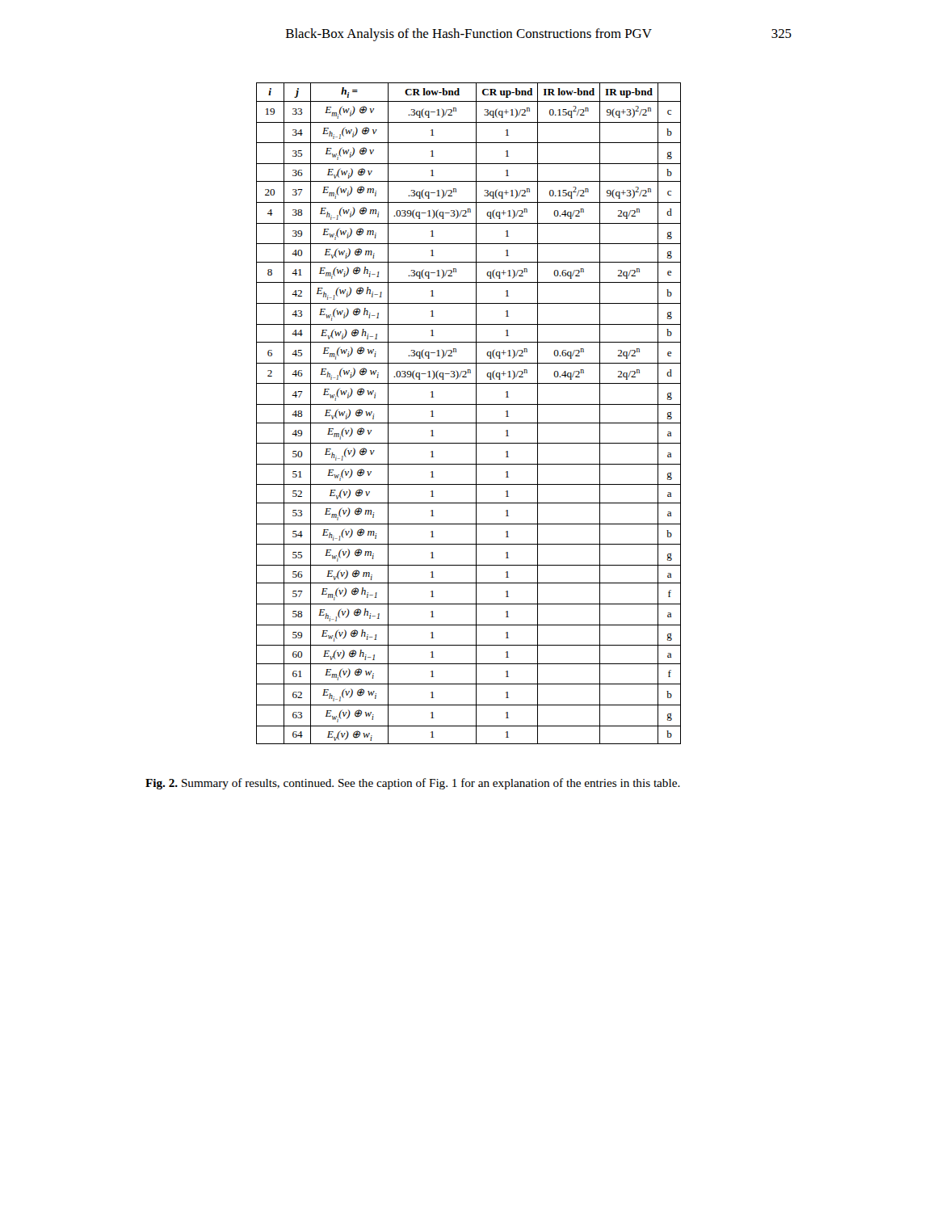Black-Box Analysis of the Hash-Function Constructions from PGV 325
| i | j | h i = | CR low-bnd | CR up-bnd | IR low-bnd | IR up-bnd | |
| --- | --- | --- | --- | --- | --- | --- | --- |
| 19 | 33 | E m i (w i ) ⊕ v | .3q(q−1)/2 n | 3q(q+1)/2 n | 0.15q 2 /2 n | 9(q+3) 2 /2 n | c |
| | 34 | E h i−1 (w i ) ⊕ v | 1 | 1 | | | b |
| | 35 | E w i (w i ) ⊕ v | 1 | 1 | | | g |
| | 36 | E v (w i ) ⊕ v | 1 | 1 | | | b |
| 20 | 37 | E m i (w i ) ⊕ m i | .3q(q−1)/2 n | 3q(q+1)/2 n | 0.15q 2 /2 n | 9(q+3) 2 /2 n | c |
| 4 | 38 | E h i−1 (w i ) ⊕ m i | .039(q−1)(q−3)/2 n | q(q+1)/2 n | 0.4q/2 n | 2q/2 n | d |
| | 39 | E w i (w i ) ⊕ m i | 1 | 1 | | | g |
| | 40 | E v (w i ) ⊕ m i | 1 | 1 | | | g |
| 8 | 41 | E m i (w i ) ⊕ h i−1 | .3q(q−1)/2 n | q(q+1)/2 n | 0.6q/2 n | 2q/2 n | e |
| | 42 | E h i−1 (w i ) ⊕ h i−1 | 1 | 1 | | | b |
| | 43 | E w i (w i ) ⊕ h i−1 | 1 | 1 | | | g |
| | 44 | E v (w i ) ⊕ h i−1 | 1 | 1 | | | b |
| 6 | 45 | E m i (w i ) ⊕ w i | .3q(q−1)/2 n | q(q+1)/2 n | 0.6q/2 n | 2q/2 n | e |
| 2 | 46 | E h i−1 (w i ) ⊕ w i | .039(q−1)(q−3)/2 n | q(q+1)/2 n | 0.4q/2 n | 2q/2 n | d |
| | 47 | E w i (w i ) ⊕ w i | 1 | 1 | | | g |
| | 48 | E v (w i ) ⊕ w i | 1 | 1 | | | g |
| | 49 | E m i (v) ⊕ v | 1 | 1 | | | a |
| | 50 | E h i−1 (v) ⊕ v | 1 | 1 | | | a |
| | 51 | E w i (v) ⊕ v | 1 | 1 | | | g |
| | 52 | E v (v) ⊕ v | 1 | 1 | | | a |
| | 53 | E m i (v) ⊕ m i | 1 | 1 | | | a |
| | 54 | E h i−1 (v) ⊕ m i | 1 | 1 | | | b |
| | 55 | E w i (v) ⊕ m i | 1 | 1 | | | g |
| | 56 | E v (v) ⊕ m i | 1 | 1 | | | a |
| | 57 | E m i (v) ⊕ h i−1 | 1 | 1 | | | f |
| | 58 | E h i−1 (v) ⊕ h i−1 | 1 | 1 | | | a |
| | 59 | E w i (v) ⊕ h i−1 | 1 | 1 | | | g |
| | 60 | E v (v) ⊕ h i−1 | 1 | 1 | | | a |
| | 61 | E m i (v) ⊕ w i | 1 | 1 | | | f |
| | 62 | E h i−1 (v) ⊕ w i | 1 | 1 | | | b |
| | 63 | E w i (v) ⊕ w i | 1 | 1 | | | g |
| | 64 | E v (v) ⊕ w i | 1 | 1 | | | b |
Fig. 2. Summary of results, continued. See the caption of Fig. 1 for an explanation of the entries in this table.